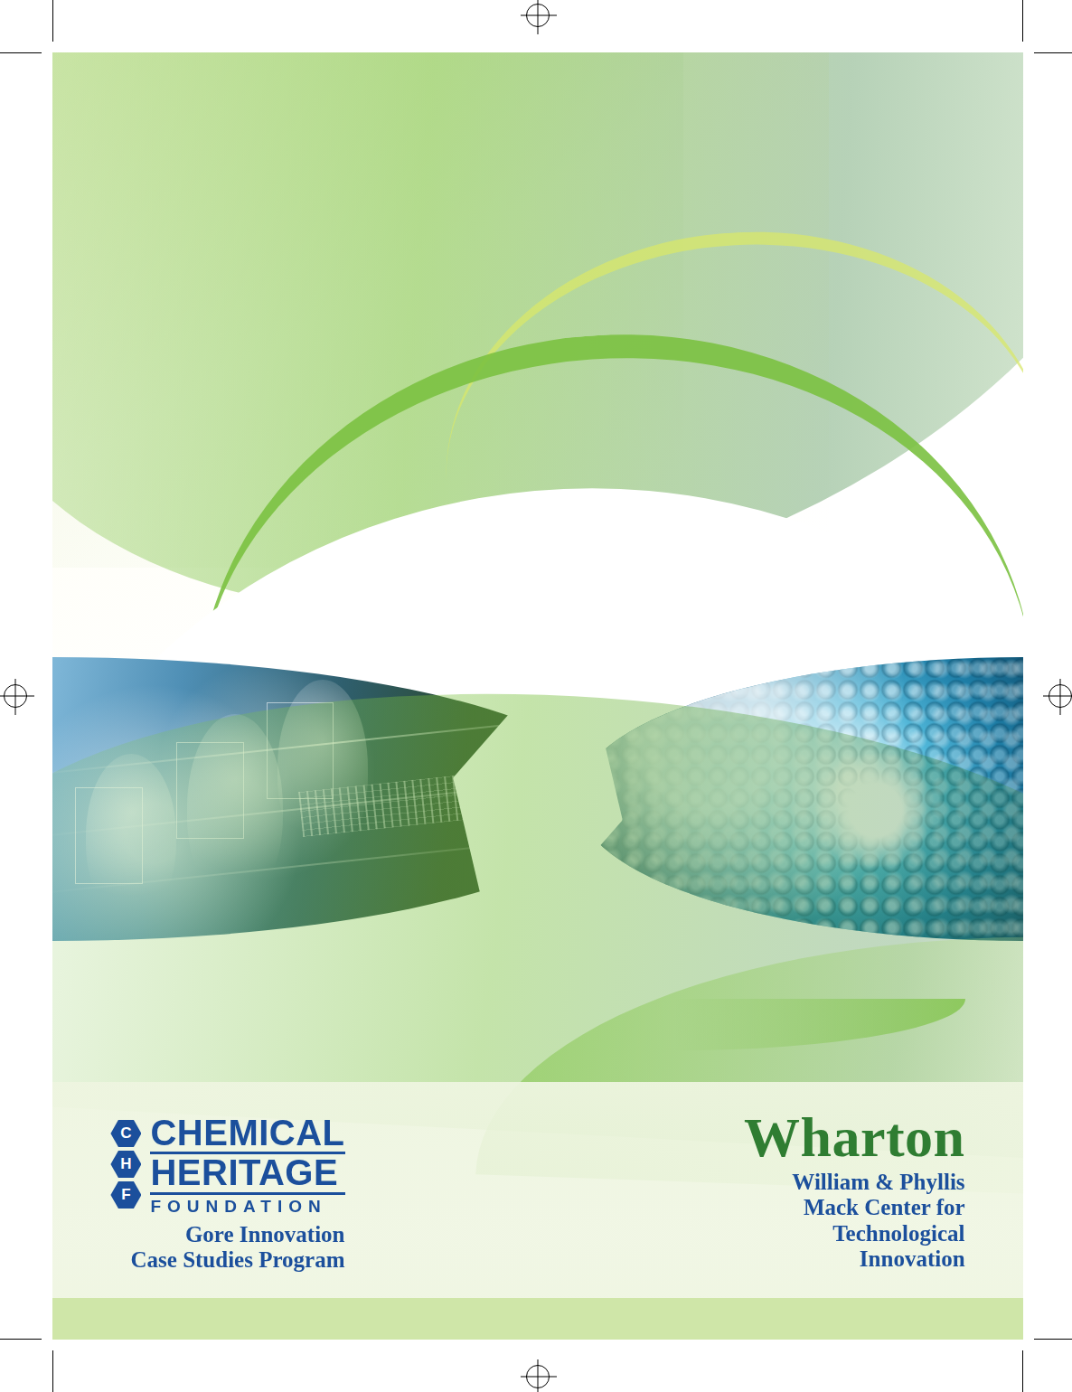C H F
CHEMICAL HERITAGE FOUNDATION
Gore Innovation
Case Studies Program
Wharton
William & Phyllis
Mack Center for
Technological
Innovation
Chemical Heritage Foundation — Gore Innovation Case Studies Program. Wharton — William & Phyllis Mack Center for Technological Innovation.